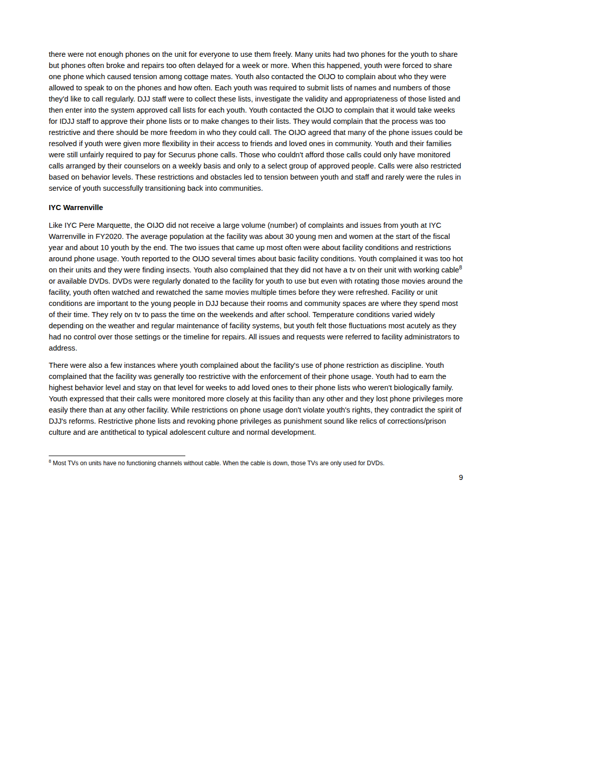there were not enough phones on the unit for everyone to use them freely. Many units had two phones for the youth to share but phones often broke and repairs too often delayed for a week or more. When this happened, youth were forced to share one phone which caused tension among cottage mates. Youth also contacted the OIJO to complain about who they were allowed to speak to on the phones and how often. Each youth was required to submit lists of names and numbers of those they'd like to call regularly. DJJ staff were to collect these lists, investigate the validity and appropriateness of those listed and then enter into the system approved call lists for each youth. Youth contacted the OIJO to complain that it would take weeks for IDJJ staff to approve their phone lists or to make changes to their lists. They would complain that the process was too restrictive and there should be more freedom in who they could call. The OIJO agreed that many of the phone issues could be resolved if youth were given more flexibility in their access to friends and loved ones in community. Youth and their families were still unfairly required to pay for Securus phone calls. Those who couldn't afford those calls could only have monitored calls arranged by their counselors on a weekly basis and only to a select group of approved people. Calls were also restricted based on behavior levels. These restrictions and obstacles led to tension between youth and staff and rarely were the rules in service of youth successfully transitioning back into communities.
IYC Warrenville
Like IYC Pere Marquette, the OIJO did not receive a large volume (number) of complaints and issues from youth at IYC Warrenville in FY2020. The average population at the facility was about 30 young men and women at the start of the fiscal year and about 10 youth by the end. The two issues that came up most often were about facility conditions and restrictions around phone usage. Youth reported to the OIJO several times about basic facility conditions. Youth complained it was too hot on their units and they were finding insects. Youth also complained that they did not have a tv on their unit with working cable8 or available DVDs. DVDs were regularly donated to the facility for youth to use but even with rotating those movies around the facility, youth often watched and rewatched the same movies multiple times before they were refreshed. Facility or unit conditions are important to the young people in DJJ because their rooms and community spaces are where they spend most of their time. They rely on tv to pass the time on the weekends and after school. Temperature conditions varied widely depending on the weather and regular maintenance of facility systems, but youth felt those fluctuations most acutely as they had no control over those settings or the timeline for repairs. All issues and requests were referred to facility administrators to address.
There were also a few instances where youth complained about the facility's use of phone restriction as discipline. Youth complained that the facility was generally too restrictive with the enforcement of their phone usage. Youth had to earn the highest behavior level and stay on that level for weeks to add loved ones to their phone lists who weren't biologically family. Youth expressed that their calls were monitored more closely at this facility than any other and they lost phone privileges more easily there than at any other facility. While restrictions on phone usage don't violate youth's rights, they contradict the spirit of DJJ's reforms. Restrictive phone lists and revoking phone privileges as punishment sound like relics of corrections/prison culture and are antithetical to typical adolescent culture and normal development.
8 Most TVs on units have no functioning channels without cable. When the cable is down, those TVs are only used for DVDs.
9